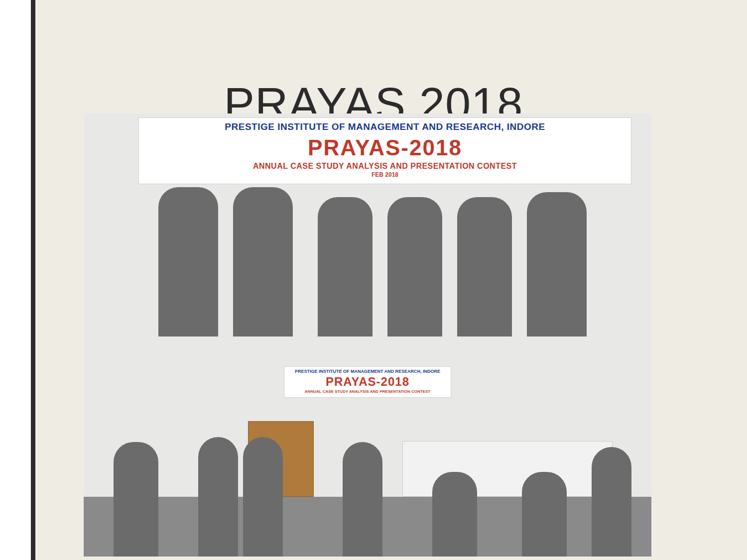PRAYAS 2018
PRESTIGE INSTITUTE OF MANAGEMENT AND RESEARCH, INDORE
PRAYAS-2018
ANNUAL CASE STUDY ANALYSIS AND PRESENTATION CONTEST
FEB 2018
PRESTIGE INSTITUTE OF MANAGEMENT AND RESEARCH, INDORE
PRAYAS-2018
ANNUAL CASE STUDY ANALYSIS AND PRESENTATION CONTEST